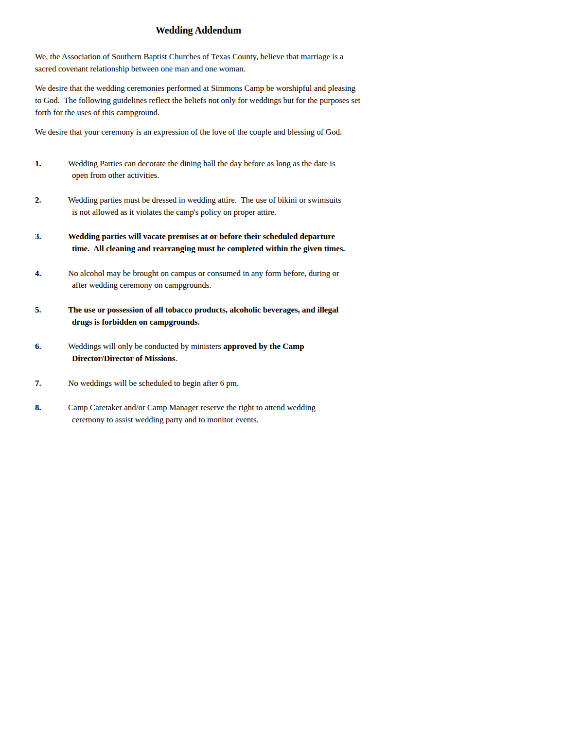Wedding Addendum
We, the Association of Southern Baptist Churches of Texas County, believe that marriage is a sacred covenant relationship between one man and one woman.
We desire that the wedding ceremonies performed at Simmons Camp be worshipful and pleasing to God. The following guidelines reflect the beliefs not only for weddings but for the purposes set forth for the uses of this campground.
We desire that your ceremony is an expression of the love of the couple and blessing of God.
Wedding Parties can decorate the dining hall the day before as long as the date is open from other activities.
Wedding parties must be dressed in wedding attire. The use of bikini or swimsuits is not allowed as it violates the camp's policy on proper attire.
Wedding parties will vacate premises at or before their scheduled departure time. All cleaning and rearranging must be completed within the given times.
No alcohol may be brought on campus or consumed in any form before, during or after wedding ceremony on campgrounds.
The use or possession of all tobacco products, alcoholic beverages, and illegal drugs is forbidden on campgrounds.
Weddings will only be conducted by ministers approved by the Camp Director/Director of Missions.
No weddings will be scheduled to begin after 6 pm.
Camp Caretaker and/or Camp Manager reserve the right to attend wedding ceremony to assist wedding party and to monitor events.